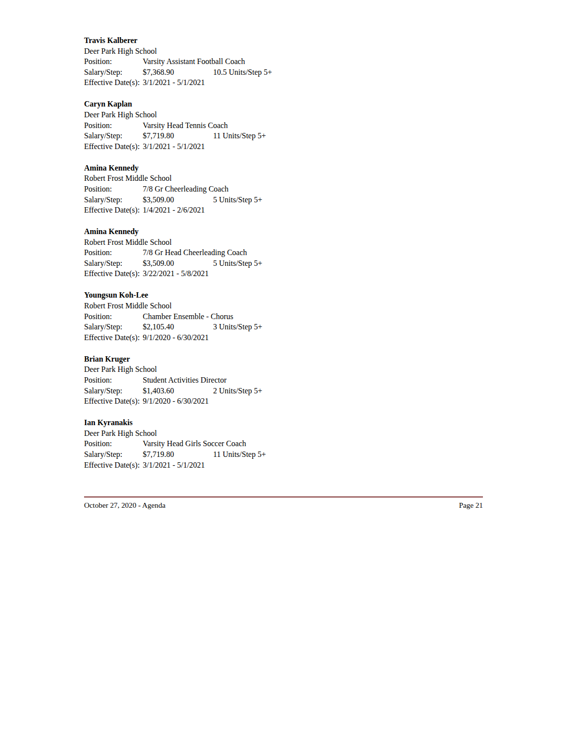Travis Kalberer
Deer Park High School
Position: Varsity Assistant Football Coach
Salary/Step:$7,368.9010.5 Units/Step 5+
Effective Date(s): 3/1/2021 - 5/1/2021
Caryn Kaplan
Deer Park High School
Position: Varsity Head Tennis Coach
Salary/Step:$7,719.8011 Units/Step 5+
Effective Date(s): 3/1/2021 - 5/1/2021
Amina Kennedy
Robert Frost Middle School
Position: 7/8 Gr Cheerleading Coach
Salary/Step:$3,509.005 Units/Step 5+
Effective Date(s): 1/4/2021 - 2/6/2021
Amina Kennedy
Robert Frost Middle School
Position: 7/8 Gr Head Cheerleading Coach
Salary/Step:$3,509.005 Units/Step 5+
Effective Date(s): 3/22/2021 - 5/8/2021
Youngsun Koh-Lee
Robert Frost Middle School
Position: Chamber Ensemble - Chorus
Salary/Step:$2,105.403 Units/Step 5+
Effective Date(s): 9/1/2020 - 6/30/2021
Brian Kruger
Deer Park High School
Position: Student Activities Director
Salary/Step:$1,403.602 Units/Step 5+
Effective Date(s): 9/1/2020 - 6/30/2021
Ian Kyranakis
Deer Park High School
Position: Varsity Head Girls Soccer Coach
Salary/Step:$7,719.8011 Units/Step 5+
Effective Date(s): 3/1/2021 - 5/1/2021
October 27, 2020 - Agenda Page 21